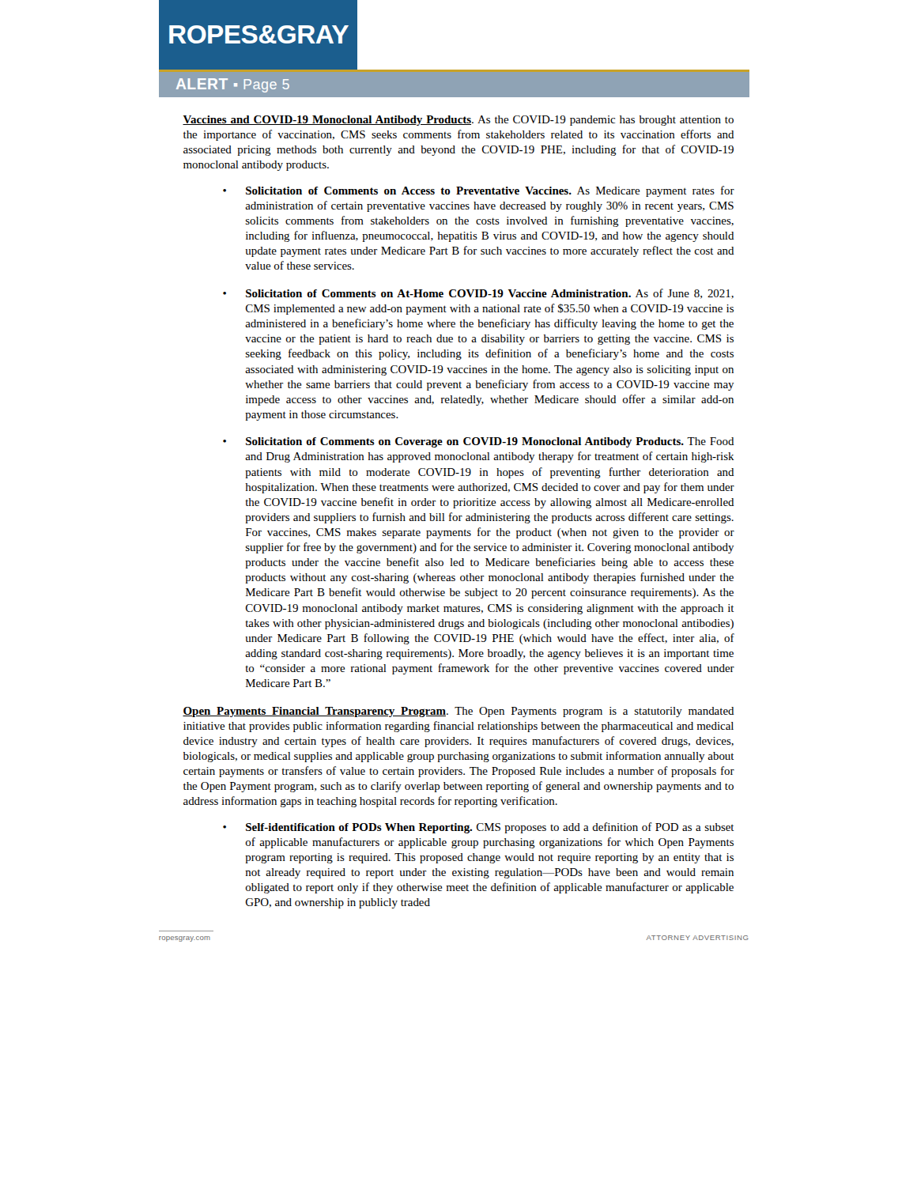ROPES&GRAY
ALERT ▪ Page 5
Vaccines and COVID-19 Monoclonal Antibody Products. As the COVID-19 pandemic has brought attention to the importance of vaccination, CMS seeks comments from stakeholders related to its vaccination efforts and associated pricing methods both currently and beyond the COVID-19 PHE, including for that of COVID-19 monoclonal antibody products.
Solicitation of Comments on Access to Preventative Vaccines. As Medicare payment rates for administration of certain preventative vaccines have decreased by roughly 30% in recent years, CMS solicits comments from stakeholders on the costs involved in furnishing preventative vaccines, including for influenza, pneumococcal, hepatitis B virus and COVID-19, and how the agency should update payment rates under Medicare Part B for such vaccines to more accurately reflect the cost and value of these services.
Solicitation of Comments on At-Home COVID-19 Vaccine Administration. As of June 8, 2021, CMS implemented a new add-on payment with a national rate of $35.50 when a COVID-19 vaccine is administered in a beneficiary’s home where the beneficiary has difficulty leaving the home to get the vaccine or the patient is hard to reach due to a disability or barriers to getting the vaccine. CMS is seeking feedback on this policy, including its definition of a beneficiary’s home and the costs associated with administering COVID-19 vaccines in the home. The agency also is soliciting input on whether the same barriers that could prevent a beneficiary from access to a COVID-19 vaccine may impede access to other vaccines and, relatedly, whether Medicare should offer a similar add-on payment in those circumstances.
Solicitation of Comments on Coverage on COVID-19 Monoclonal Antibody Products. The Food and Drug Administration has approved monoclonal antibody therapy for treatment of certain high-risk patients with mild to moderate COVID-19 in hopes of preventing further deterioration and hospitalization. When these treatments were authorized, CMS decided to cover and pay for them under the COVID-19 vaccine benefit in order to prioritize access by allowing almost all Medicare-enrolled providers and suppliers to furnish and bill for administering the products across different care settings. For vaccines, CMS makes separate payments for the product (when not given to the provider or supplier for free by the government) and for the service to administer it. Covering monoclonal antibody products under the vaccine benefit also led to Medicare beneficiaries being able to access these products without any cost-sharing (whereas other monoclonal antibody therapies furnished under the Medicare Part B benefit would otherwise be subject to 20 percent coinsurance requirements). As the COVID-19 monoclonal antibody market matures, CMS is considering alignment with the approach it takes with other physician-administered drugs and biologicals (including other monoclonal antibodies) under Medicare Part B following the COVID-19 PHE (which would have the effect, inter alia, of adding standard cost-sharing requirements). More broadly, the agency believes it is an important time to “consider a more rational payment framework for the other preventive vaccines covered under Medicare Part B.”
Open Payments Financial Transparency Program. The Open Payments program is a statutorily mandated initiative that provides public information regarding financial relationships between the pharmaceutical and medical device industry and certain types of health care providers. It requires manufacturers of covered drugs, devices, biologicals, or medical supplies and applicable group purchasing organizations to submit information annually about certain payments or transfers of value to certain providers. The Proposed Rule includes a number of proposals for the Open Payment program, such as to clarify overlap between reporting of general and ownership payments and to address information gaps in teaching hospital records for reporting verification.
Self-identification of PODs When Reporting. CMS proposes to add a definition of POD as a subset of applicable manufacturers or applicable group purchasing organizations for which Open Payments program reporting is required. This proposed change would not require reporting by an entity that is not already required to report under the existing regulation—PODs have been and would remain obligated to report only if they otherwise meet the definition of applicable manufacturer or applicable GPO, and ownership in publicly traded
ropesgray.com ATTORNEY ADVERTISING